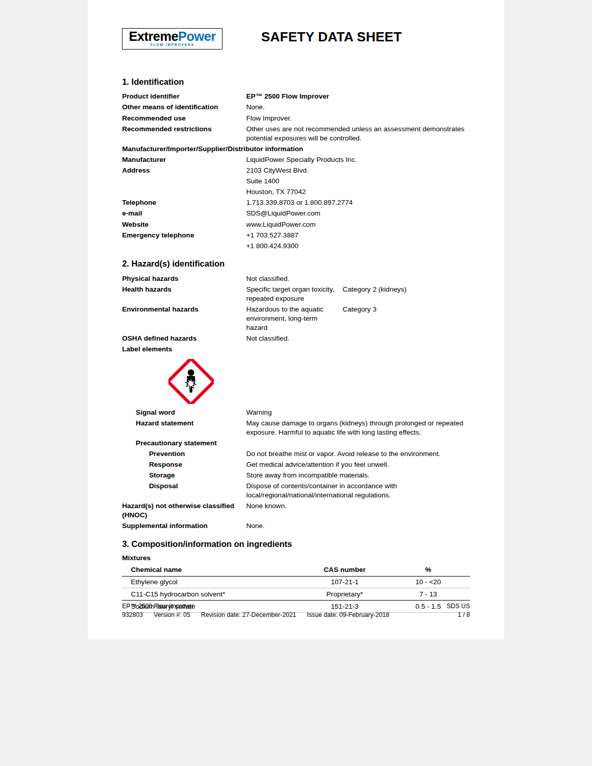Extreme Power
FLOW IMPROVERS
SAFETY DATA SHEET
1. Identification
| Product identifier | EP™ 2500 Flow Improver |
| Other means of identification | None. |
| Recommended use | Flow Improver. |
| Recommended restrictions | Other uses are not recommended unless an assessment demonstrates potential exposures will be controlled. |
| Manufacturer/Importer/Supplier/Distributor information |
| Manufacturer | LiquidPower Specialty Products Inc. |
| Address | 2103 CityWest Blvd. |
| | Suite 1400 |
| | Houston, TX 77042 |
| Telephone | 1.713.339.8703 or 1.800.897.2774 |
| e-mail | SDS@LiquidPower.com |
| Website | www.LiquidPower.com |
| Emergency telephone | +1 703.527.3887 |
| | +1 800.424.9300 |
2. Hazard(s) identification
| Physical hazards | Not classified. | |
| Health hazards | Specific target organ toxicity, repeated exposure | Category 2 (kidneys) |
| Environmental hazards | Hazardous to the aquatic environment, long-term hazard | Category 3 |
| OSHA defined hazards | Not classified. | |
| Label elements |
| Signal word | Warning |
| Hazard statement | May cause damage to organs (kidneys) through prolonged or repeated exposure. Harmful to aquatic life with long lasting effects. |
| Precautionary statement |
| Prevention | Do not breathe mist or vapor. Avoid release to the environment. |
| Response | Get medical advice/attention if you feel unwell. |
| Storage | Store away from incompatible materials. |
| Disposal | Dispose of contents/container in accordance with local/regional/national/international regulations. |
| Hazard(s) not otherwise classified (HNOC) | None known. |
| Supplemental information | None. |
3. Composition/information on ingredients
Mixtures
| Chemical name | CAS number | % |
| --- | --- | --- |
| Ethylene glycol | 107-21-1 | 10 - <20 |
| C11-C15 hydrocarbon solvent* | Proprietary* | 7 - 13 |
| Sodium lauryl sulfate | 151-21-3 | 0.5 - 1.5 |
EP™ 2500 Flow Improver
SDS US
932803 Version #: 05 Revision date: 27-December-2021 Issue date: 09-February-2018
1 / 8